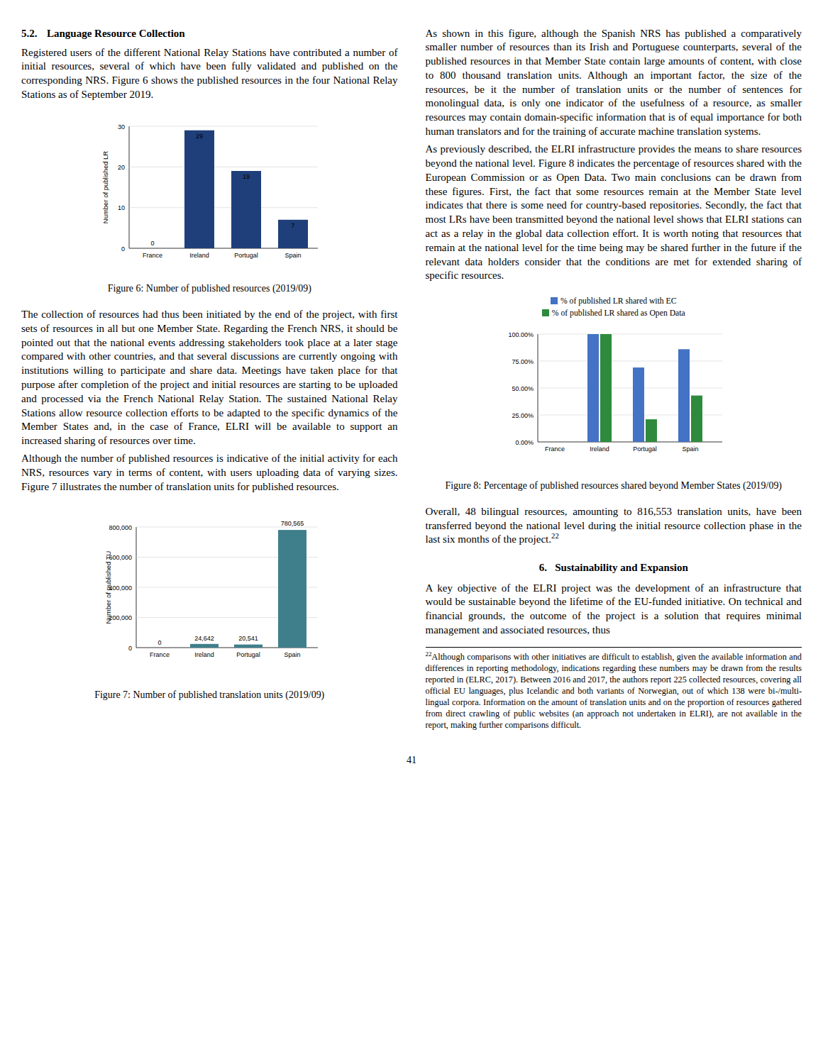5.2. Language Resource Collection
Registered users of the different National Relay Stations have contributed a number of initial resources, several of which have been fully validated and published on the corresponding NRS. Figure 6 shows the published resources in the four National Relay Stations as of September 2019.
30 20 10 0 Number of published LR 0 29 19 7 France Ireland Portugal Spain
Figure 6: Number of published resources (2019/09)
The collection of resources had thus been initiated by the end of the project, with first sets of resources in all but one Member State. Regarding the French NRS, it should be pointed out that the national events addressing stakeholders took place at a later stage compared with other countries, and that several discussions are currently ongoing with institutions willing to participate and share data. Meetings have taken place for that purpose after completion of the project and initial resources are starting to be uploaded and processed via the French National Relay Station. The sustained National Relay Stations allow resource collection efforts to be adapted to the specific dynamics of the Member States and, in the case of France, ELRI will be available to support an increased sharing of resources over time.
Although the number of published resources is indicative of the initial activity for each NRS, resources vary in terms of content, with users uploading data of varying sizes. Figure 7 illustrates the number of translation units for published resources.
800,000 600,000 400,000 200,000 0 Number of published TU 0 24,642 20,541 780,565 France Ireland Portugal Spain
Figure 7: Number of published translation units (2019/09)
As shown in this figure, although the Spanish NRS has published a comparatively smaller number of resources than its Irish and Portuguese counterparts, several of the published resources in that Member State contain large amounts of content, with close to 800 thousand translation units. Although an important factor, the size of the resources, be it the number of translation units or the number of sentences for monolingual data, is only one indicator of the usefulness of a resource, as smaller resources may contain domain-specific information that is of equal importance for both human translators and for the training of accurate machine translation systems.
As previously described, the ELRI infrastructure provides the means to share resources beyond the national level. Figure 8 indicates the percentage of resources shared with the European Commission or as Open Data. Two main conclusions can be drawn from these figures. First, the fact that some resources remain at the Member State level indicates that there is some need for country-based repositories. Secondly, the fact that most LRs have been transmitted beyond the national level shows that ELRI stations can act as a relay in the global data collection effort. It is worth noting that resources that remain at the national level for the time being may be shared further in the future if the relevant data holders consider that the conditions are met for extended sharing of specific resources.
% of published LR shared with EC % of published LR shared as Open Data
100.00% 75.00% 50.00% 25.00% 0.00% France Ireland Portugal Spain
Figure 8: Percentage of published resources shared beyond Member States (2019/09)
Overall, 48 bilingual resources, amounting to 816,553 translation units, have been transferred beyond the national level during the initial resource collection phase in the last six months of the project.22
6. Sustainability and Expansion
A key objective of the ELRI project was the development of an infrastructure that would be sustainable beyond the lifetime of the EU-funded initiative. On technical and financial grounds, the outcome of the project is a solution that requires minimal management and associated resources, thus
22Although comparisons with other initiatives are difficult to establish, given the available information and differences in reporting methodology, indications regarding these numbers may be drawn from the results reported in (ELRC, 2017). Between 2016 and 2017, the authors report 225 collected resources, covering all official EU languages, plus Icelandic and both variants of Norwegian, out of which 138 were bi-/multi-lingual corpora. Information on the amount of translation units and on the proportion of resources gathered from direct crawling of public websites (an approach not undertaken in ELRI), are not available in the report, making further comparisons difficult.
41